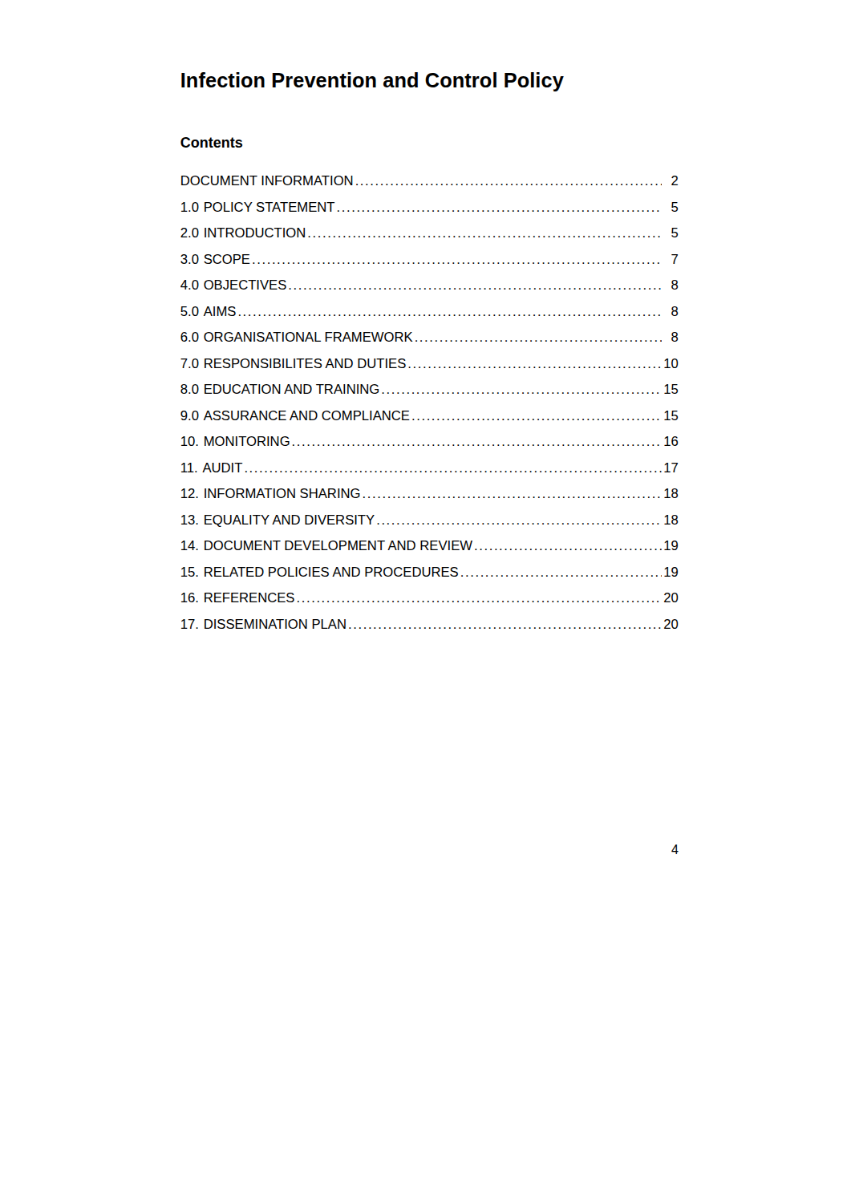Infection Prevention and Control Policy
Contents
DOCUMENT INFORMATION ........................................................................................... 2
1.0 POLICY STATEMENT ................................................................................................ 5
2.0 INTRODUCTION ..................................................................................................... 5
3.0 SCOPE ....................................................................................................... 7
4.0 OBJECTIVES .......................................................................................... 8
5.0 AIMS ....................................................................................................... 8
6.0 ORGANISATIONAL FRAMEWORK ......................................................................... 8
7.0 RESPONSIBILITES AND DUTIES .......................................................................... 10
8.0 EDUCATION AND TRAINING ................................................................................... 15
9.0 ASSURANCE AND COMPLIANCE .......................................................................... 15
10. MONITORING ......................................................................................................... 16
11. AUDIT ..................................................................................................................... 17
12. INFORMATION SHARING ....................................................................................... 18
13. EQUALITY AND DIVERSITY .................................................................................... 18
14. DOCUMENT DEVELOPMENT AND REVIEW .......................................................... 19
15. RELATED POLICIES AND PROCEDURES ............................................................. 19
16. REFERENCES ....................................................................................................... 20
17. DISSEMINATION PLAN .......................................................................................... 20
4